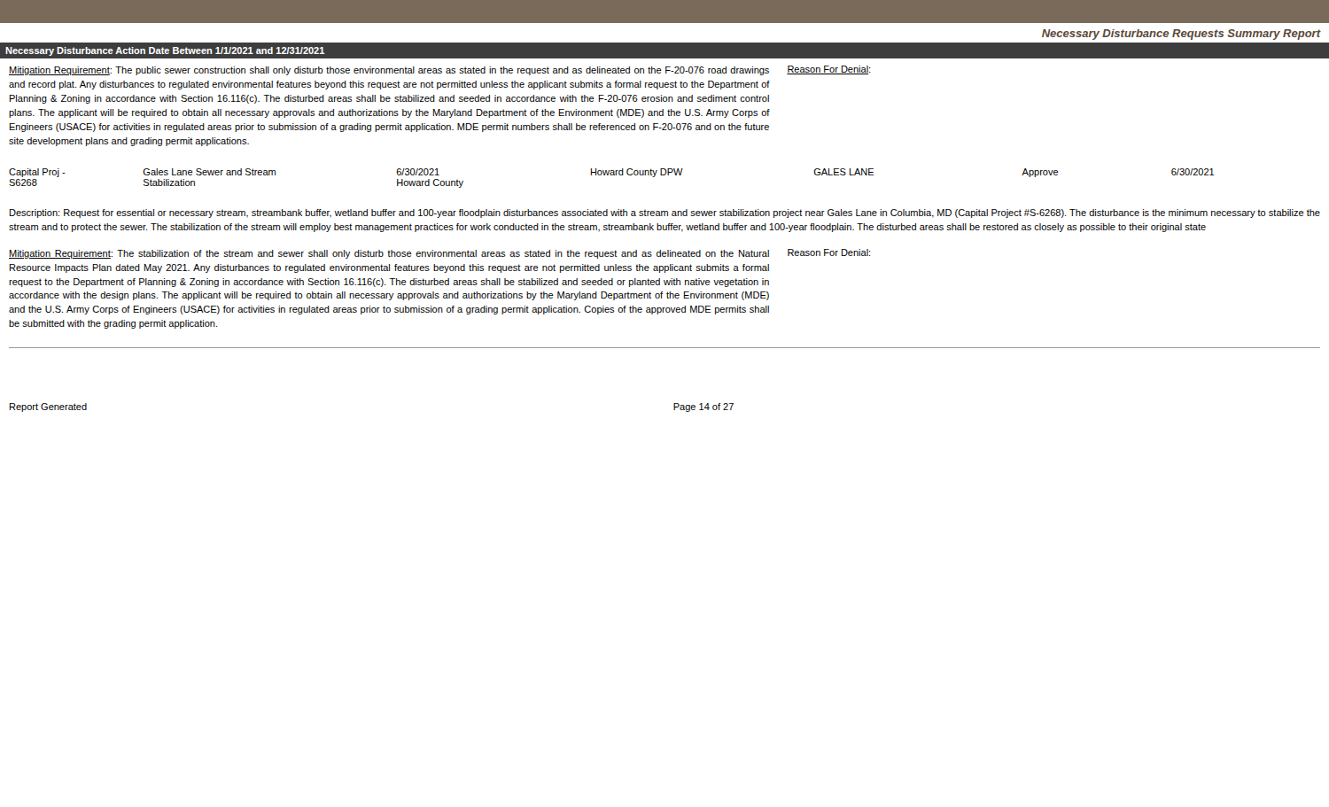Necessary Disturbance Requests Summary Report
Necessary Disturbance Action Date Between 1/1/2021 and 12/31/2021
Mitigation Requirement: The public sewer construction shall only disturb those environmental areas as stated in the request and as delineated on the F-20-076 road drawings and record plat. Any disturbances to regulated environmental features beyond this request are not permitted unless the applicant submits a formal request to the Department of Planning & Zoning in accordance with Section 16.116(c). The disturbed areas shall be stabilized and seeded in accordance with the F-20-076 erosion and sediment control plans. The applicant will be required to obtain all necessary approvals and authorizations by the Maryland Department of the Environment (MDE) and the U.S. Army Corps of Engineers (USACE) for activities in regulated areas prior to submission of a grading permit application. MDE permit numbers shall be referenced on F-20-076 and on the future site development plans and grading permit applications.
Reason For Denial:
| Capital Proj - S6268 | Gales Lane Sewer and Stream Stabilization | 6/30/2021 Howard County | Howard County DPW | GALES LANE | Approve | 6/30/2021 |
Description: Request for essential or necessary stream, streambank buffer, wetland buffer and 100-year floodplain disturbances associated with a stream and sewer stabilization project near Gales Lane in Columbia, MD (Capital Project #S-6268). The disturbance is the minimum necessary to stabilize the stream and to protect the sewer. The stabilization of the stream will employ best management practices for work conducted in the stream, streambank buffer, wetland buffer and 100-year floodplain. The disturbed areas shall be restored as closely as possible to their original state
Mitigation Requirement: The stabilization of the stream and sewer shall only disturb those environmental areas as stated in the request and as delineated on the Natural Resource Impacts Plan dated May 2021. Any disturbances to regulated environmental features beyond this request are not permitted unless the applicant submits a formal request to the Department of Planning & Zoning in accordance with Section 16.116(c). The disturbed areas shall be stabilized and seeded or planted with native vegetation in accordance with the design plans. The applicant will be required to obtain all necessary approvals and authorizations by the Maryland Department of the Environment (MDE) and the U.S. Army Corps of Engineers (USACE) for activities in regulated areas prior to submission of a grading permit application. Copies of the approved MDE permits shall be submitted with the grading permit application.
Reason For Denial:
Report Generated
Page 14 of 27